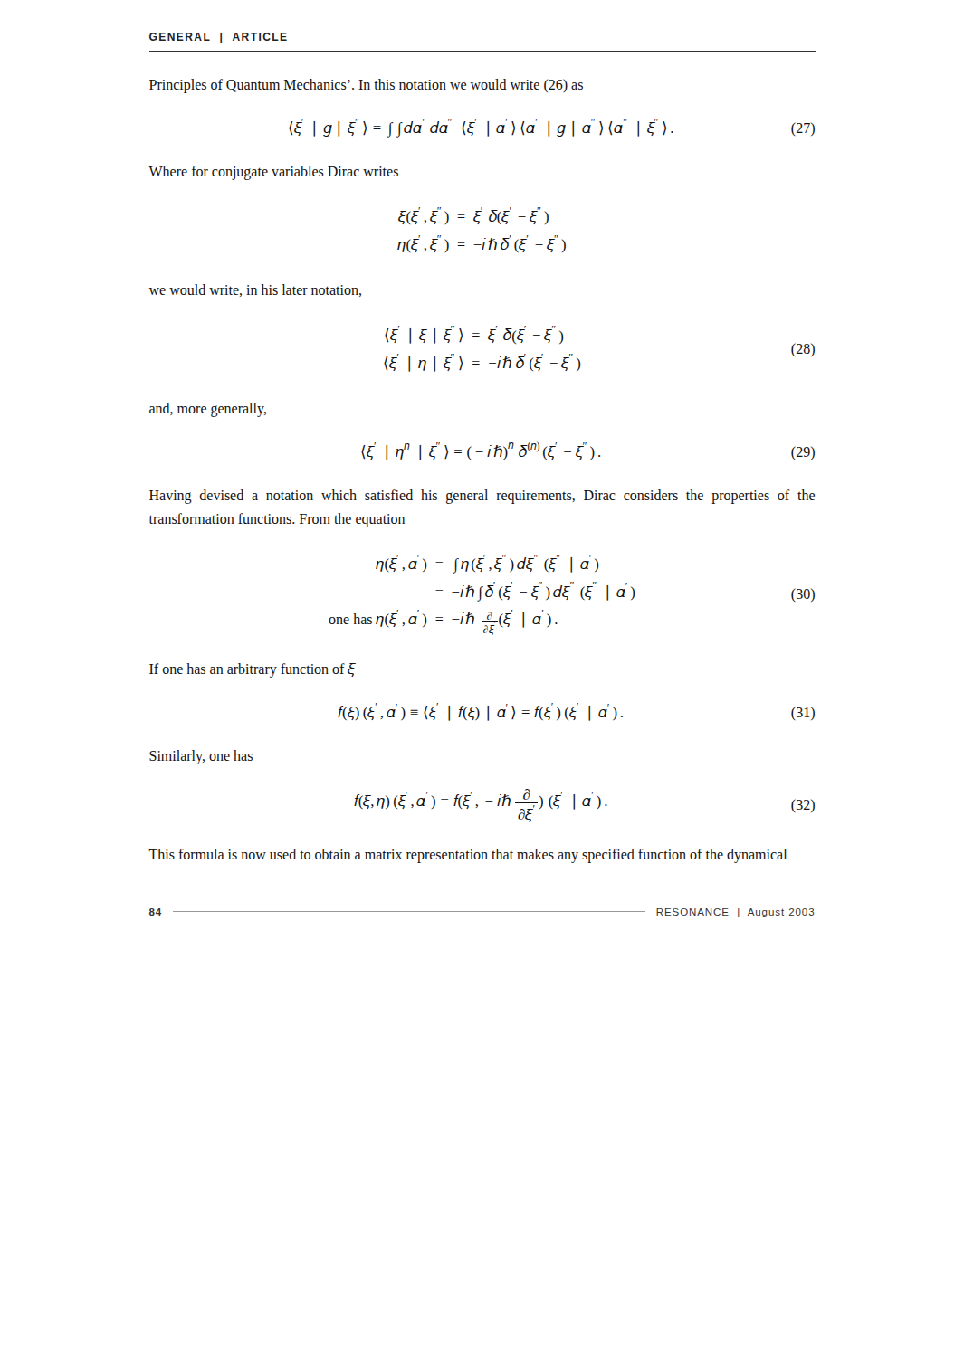GENERAL | ARTICLE
Principles of Quantum Mechanics’. In this notation we would write (26) as
⟨ξ′ ∣g∣ ξ″⟩ = ∫∫ dα′ dα″ ⟨ξ′ ∣α′⟩ ⟨α′ ∣g∣ α″⟩ ⟨α″ ∣ξ″⟩ .
(27)
Where for conjugate variables Dirac writes
ξ(ξ′,ξ″) = ξ′δ(ξ′−ξ″)
η(ξ′,ξ″) = −iℏδ′(ξ′−ξ″)
we would write, in his later notation,
⟨ξ′∣ξ∣ξ″⟩ = ξ′δ(ξ′−ξ″)
⟨ξ′∣η∣ξ″⟩ = −iℏδ′(ξ′−ξ″)
(28)
and, more generally,
⟨ξ′∣ ηn∣ ξ″⟩ = (−iℏ)n δ(n) (ξ′−ξ″) .
(29)
Having devised a notation which satisfied his general requirements, Dirac considers the properties of the transformation functions. From the equation
η(ξ′,α′) = ∫η(ξ′,ξ″) dξ″ (ξ″∣α′)
= −iℏ ∫δ′(ξ′−ξ″) dξ″ (ξ″∣α′)
one has η(ξ′,α′) = −iℏ ∂∂ξ′ (ξ′∣α′) .
(30)
If one has an arbitrary function of ξ
f(ξ) (ξ′,α′) ≡ ⟨ξ′∣f(ξ)∣α′⟩ = f(ξ′) (ξ′∣α′) .
(31)
Similarly, one has
f(ξ,η) (ξ′,α′) = f ( ξ′, −iℏ ∂∂ξ′ ) (ξ′∣α′) .
(32)
This formula is now used to obtain a matrix representation that makes any specified function of the dynamical
84 RESONANCE | August 2003